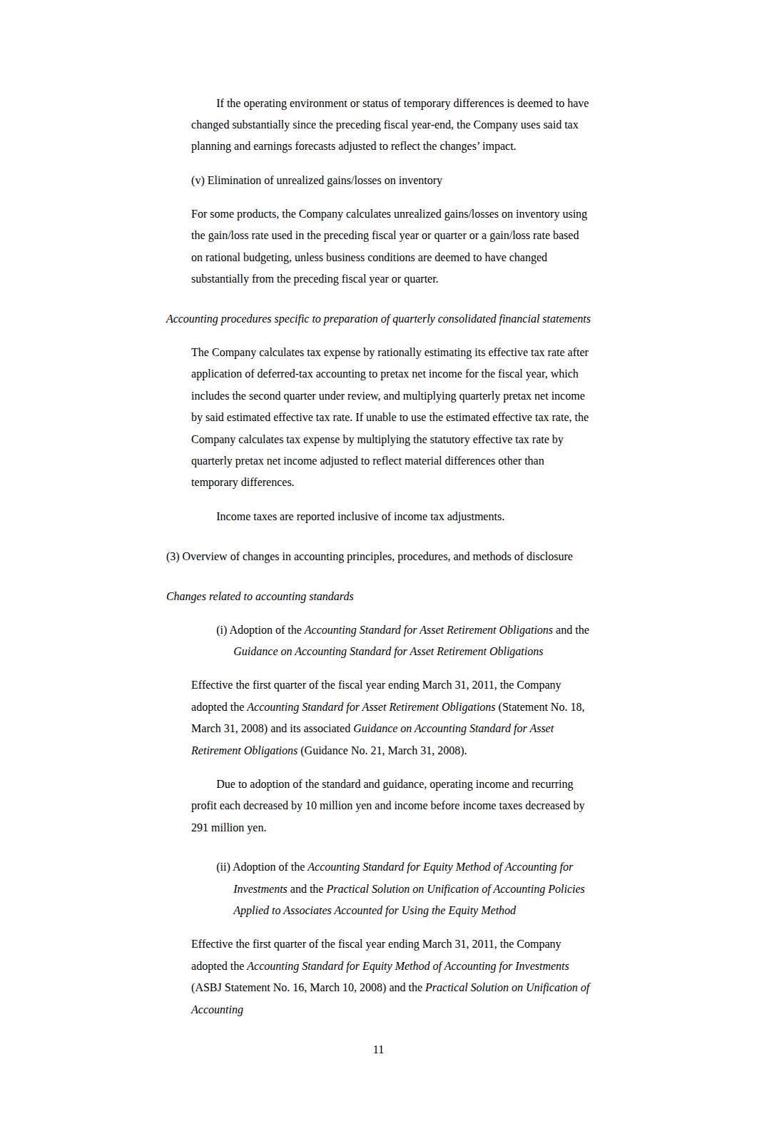If the operating environment or status of temporary differences is deemed to have changed substantially since the preceding fiscal year-end, the Company uses said tax planning and earnings forecasts adjusted to reflect the changes’ impact.
(v) Elimination of unrealized gains/losses on inventory
For some products, the Company calculates unrealized gains/losses on inventory using the gain/loss rate used in the preceding fiscal year or quarter or a gain/loss rate based on rational budgeting, unless business conditions are deemed to have changed substantially from the preceding fiscal year or quarter.
Accounting procedures specific to preparation of quarterly consolidated financial statements
The Company calculates tax expense by rationally estimating its effective tax rate after application of deferred-tax accounting to pretax net income for the fiscal year, which includes the second quarter under review, and multiplying quarterly pretax net income by said estimated effective tax rate. If unable to use the estimated effective tax rate, the Company calculates tax expense by multiplying the statutory effective tax rate by quarterly pretax net income adjusted to reflect material differences other than temporary differences.
Income taxes are reported inclusive of income tax adjustments.
(3) Overview of changes in accounting principles, procedures, and methods of disclosure
Changes related to accounting standards
(i) Adoption of the Accounting Standard for Asset Retirement Obligations and the Guidance on Accounting Standard for Asset Retirement Obligations
Effective the first quarter of the fiscal year ending March 31, 2011, the Company adopted the Accounting Standard for Asset Retirement Obligations (Statement No. 18, March 31, 2008) and its associated Guidance on Accounting Standard for Asset Retirement Obligations (Guidance No. 21, March 31, 2008).
Due to adoption of the standard and guidance, operating income and recurring profit each decreased by 10 million yen and income before income taxes decreased by 291 million yen.
(ii) Adoption of the Accounting Standard for Equity Method of Accounting for Investments and the Practical Solution on Unification of Accounting Policies Applied to Associates Accounted for Using the Equity Method
Effective the first quarter of the fiscal year ending March 31, 2011, the Company adopted the Accounting Standard for Equity Method of Accounting for Investments (ASBJ Statement No. 16, March 10, 2008) and the Practical Solution on Unification of Accounting
11